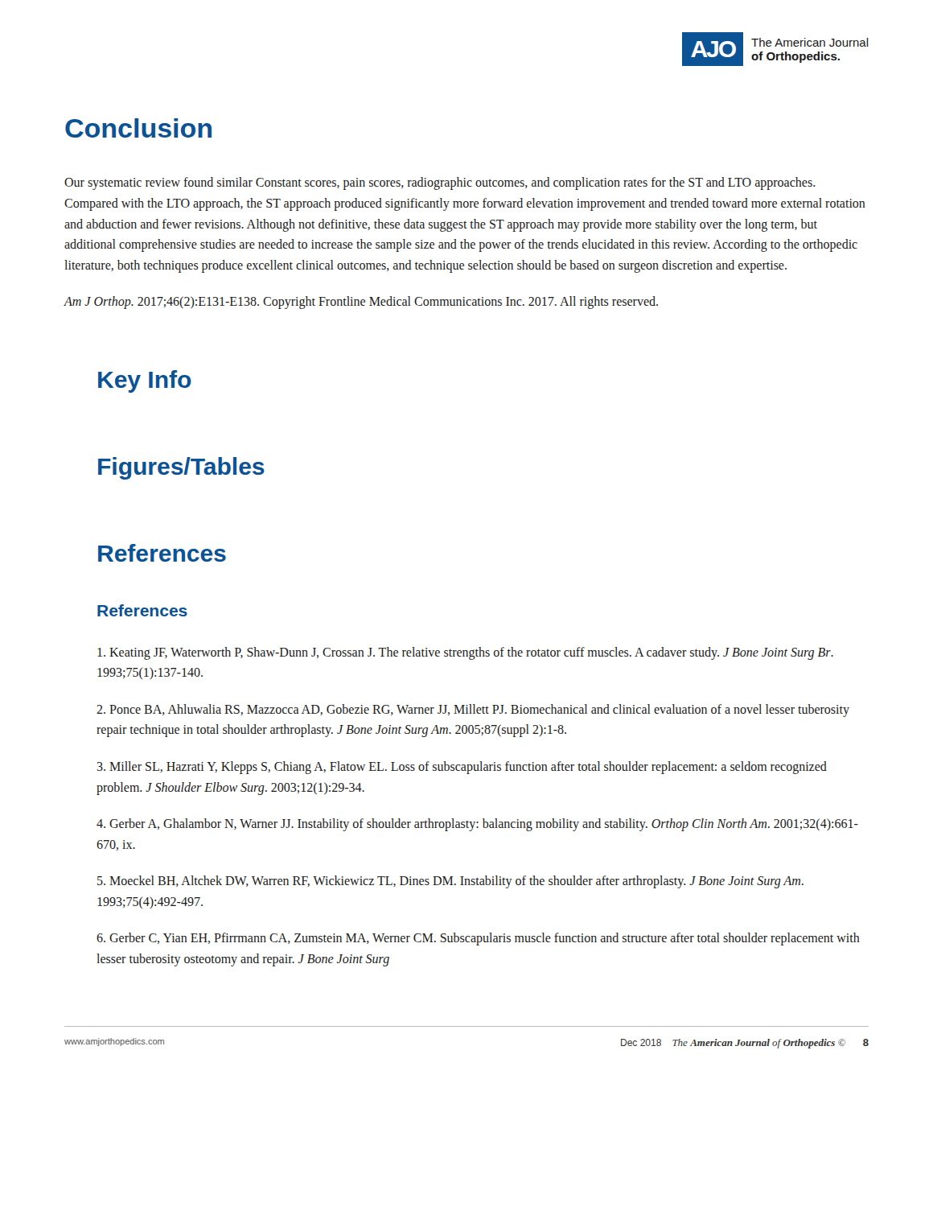AJO
The American Journal of Orthopedics.
Conclusion
Our systematic review found similar Constant scores, pain scores, radiographic outcomes, and complication rates for the ST and LTO approaches. Compared with the LTO approach, the ST approach produced significantly more forward elevation improvement and trended toward more external rotation and abduction and fewer revisions. Although not definitive, these data suggest the ST approach may provide more stability over the long term, but additional comprehensive studies are needed to increase the sample size and the power of the trends elucidated in this review. According to the orthopedic literature, both techniques produce excellent clinical outcomes, and technique selection should be based on surgeon discretion and expertise.
Am J Orthop. 2017;46(2):E131-E138. Copyright Frontline Medical Communications Inc. 2017. All rights reserved.
Key Info
Figures/Tables
References
References
1. Keating JF, Waterworth P, Shaw-Dunn J, Crossan J. The relative strengths of the rotator cuff muscles. A cadaver study. J Bone Joint Surg Br. 1993;75(1):137-140.
2. Ponce BA, Ahluwalia RS, Mazzocca AD, Gobezie RG, Warner JJ, Millett PJ. Biomechanical and clinical evaluation of a novel lesser tuberosity repair technique in total shoulder arthroplasty. J Bone Joint Surg Am. 2005;87(suppl 2):1-8.
3. Miller SL, Hazrati Y, Klepps S, Chiang A, Flatow EL. Loss of subscapularis function after total shoulder replacement: a seldom recognized problem. J Shoulder Elbow Surg. 2003;12(1):29-34.
4. Gerber A, Ghalambor N, Warner JJ. Instability of shoulder arthroplasty: balancing mobility and stability. Orthop Clin North Am. 2001;32(4):661-670, ix.
5. Moeckel BH, Altchek DW, Warren RF, Wickiewicz TL, Dines DM. Instability of the shoulder after arthroplasty. J Bone Joint Surg Am. 1993;75(4):492-497.
6. Gerber C, Yian EH, Pfirrmann CA, Zumstein MA, Werner CM. Subscapularis muscle function and structure after total shoulder replacement with lesser tuberosity osteotomy and repair. J Bone Joint Surg
www.amjorthopedics.com
Dec 2018 The American Journal of Orthopedics © 8